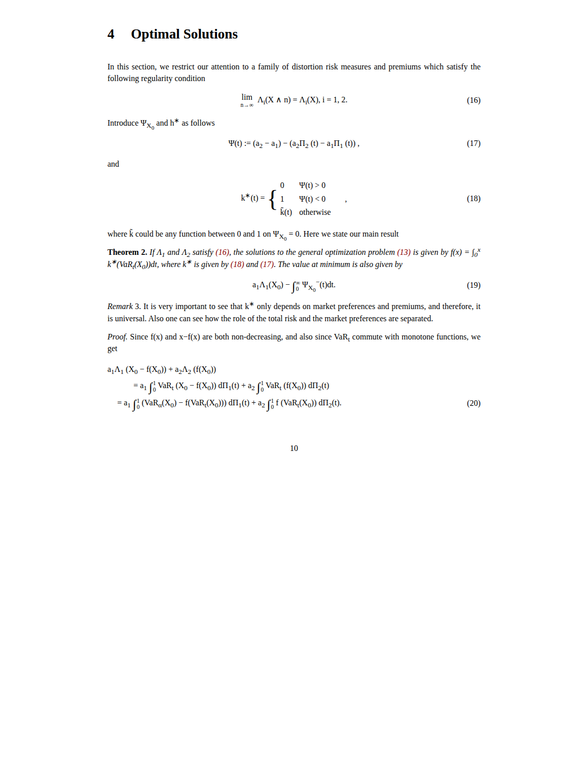4 Optimal Solutions
In this section, we restrict our attention to a family of distortion risk measures and premiums which satisfy the following regularity condition
limn→∞ Λi(X ∧ n) = Λi(X), i = 1, 2. (16)
Introduce ΨX0 and h∗ as follows
Ψ(t) := (a2 − a1) − (a2Π2 (t) − a1Π1 (t)) , (17)
and
k∗(t) = {
| 0 | Ψ(t) > 0 |
| 1 | Ψ(t) < 0 |
| k̃ (t) | otherwise |
, (18)
where k̃ could be any function between 0 and 1 on ΨX0 = 0. Here we state our main result
Theorem 2. If Λ1 and Λ2 satisfy (16), the solutions to the general optimization problem (13) is given by f(x) = ∫0x k∗(VaRt(X0))dt, where k∗ is given by (18) and (17). The value at minimum is also given by
a1Λ1(X0) − ∫∞0 ΨX0−(t)dt. (19)
Remark 3. It is very important to see that k∗ only depends on market preferences and premiums, and therefore, it is universal. Also one can see how the role of the total risk and the market preferences are separated.
Proof. Since f(x) and x−f(x) are both non-decreasing, and also since VaRt commute with monotone functions, we get
a1Λ1 (X0 − f(X0)) + a2Λ2 (f(X0))
= a1 ∫10 VaRt (X0 − f(X0)) dΠ1(t) + a2 ∫10 VaRt (f(X0)) dΠ2(t)
= a1 ∫10 (VaRα(X0) − f(VaRt(X0))) dΠ1(t) + a2 ∫10 f (VaRt(X0)) dΠ2(t). (20)
10